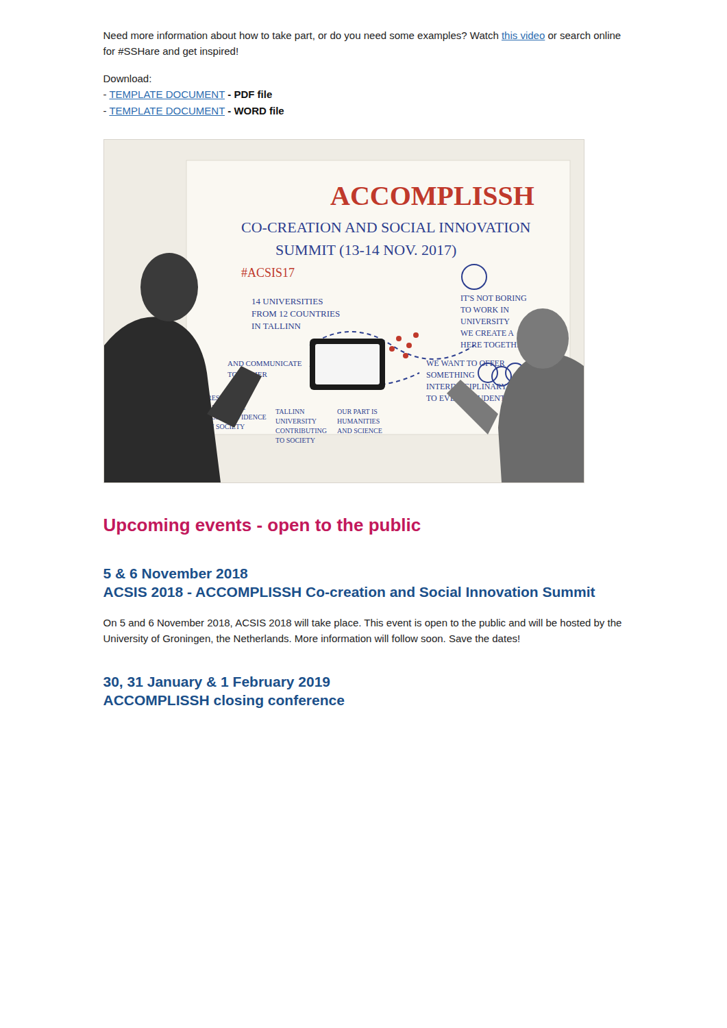Need more information about how to take part, or do you need some examples? Watch this video or search online for #SSHare and get inspired!
Download:
- TEMPLATE DOCUMENT - PDF file
- TEMPLATE DOCUMENT - WORD file
ACCOMPLISSH CO-CREATION AND SOCIAL INNOVATION SUMMIT (13-14 NOV. 2017) #ACSIS17 14 UNIVERSITIES FROM 12 COUNTRIES IN TALLINN IT'S NOT BORING TO WORK IN UNIVERSITY WE CREATE A HERE TOGETHER WE WANT TO OFFER SOMETHING INTERDISCIPLINARY TO EVERY STUDENT AND COMMUNICATE TOGETHER RESEARCH ABOUT THE USE OF EVIDENCE IN SOCIETY TALLINN UNIVERSITY CONTRIBUTING TO SOCIETY OUR PART IS HUMANITIES AND SCIENCE
Upcoming events - open to the public
5 & 6 November 2018
ACSIS 2018 - ACCOMPLISSH Co-creation and Social Innovation Summit
On 5 and 6 November 2018, ACSIS 2018 will take place. This event is open to the public and will be hosted by the University of Groningen, the Netherlands. More information will follow soon. Save the dates!
30, 31 January & 1 February 2019
ACCOMPLISSH closing conference